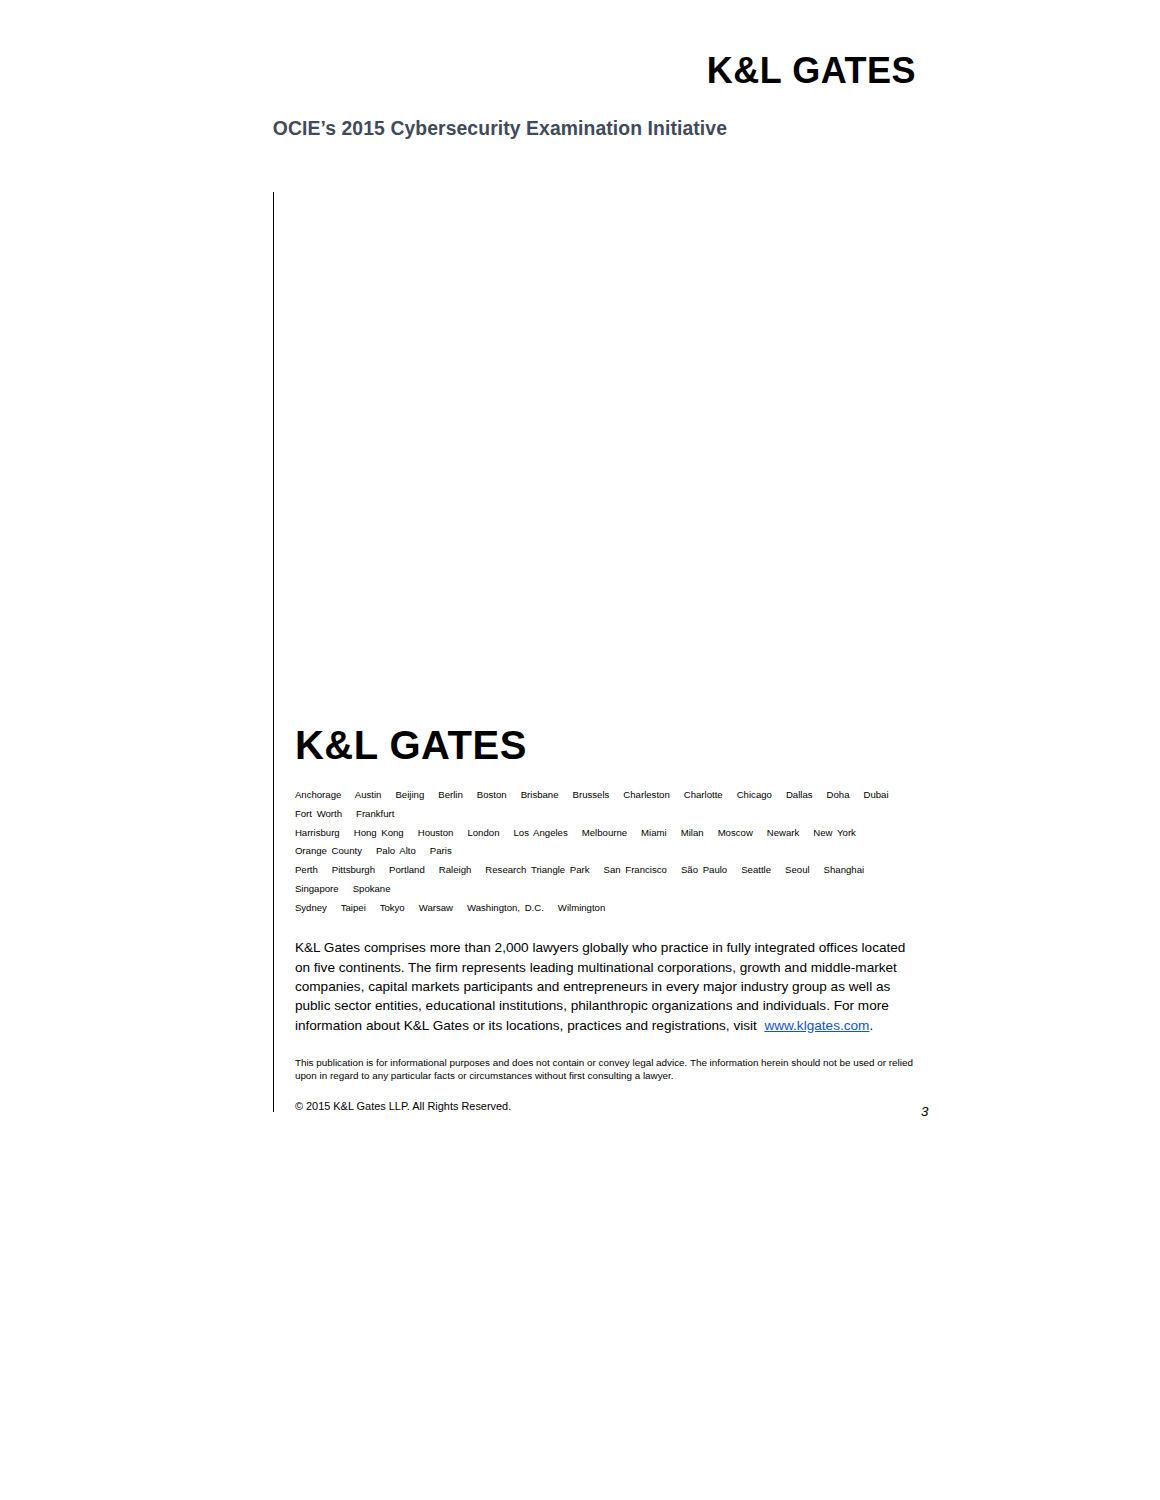K&L GATES
OCIE’s 2015 Cybersecurity Examination Initiative
K&L GATES
Anchorage Austin Beijing Berlin Boston Brisbane Brussels Charleston Charlotte Chicago Dallas Doha Dubai Fort Worth Frankfurt
Harrisburg Hong Kong Houston London Los Angeles Melbourne Miami Milan Moscow Newark New York Orange County Palo Alto Paris
Perth Pittsburgh Portland Raleigh Research Triangle Park San Francisco São Paulo Seattle Seoul Shanghai Singapore Spokane
Sydney Taipei Tokyo Warsaw Washington, D.C. Wilmington
K&L Gates comprises more than 2,000 lawyers globally who practice in fully integrated offices located on five continents. The firm represents leading multinational corporations, growth and middle-market companies, capital markets participants and entrepreneurs in every major industry group as well as public sector entities, educational institutions, philanthropic organizations and individuals. For more information about K&L Gates or its locations, practices and registrations, visit www.klgates.com.
This publication is for informational purposes and does not contain or convey legal advice. The information herein should not be used or relied upon in regard to any particular facts or circumstances without first consulting a lawyer.
© 2015 K&L Gates LLP. All Rights Reserved.
3